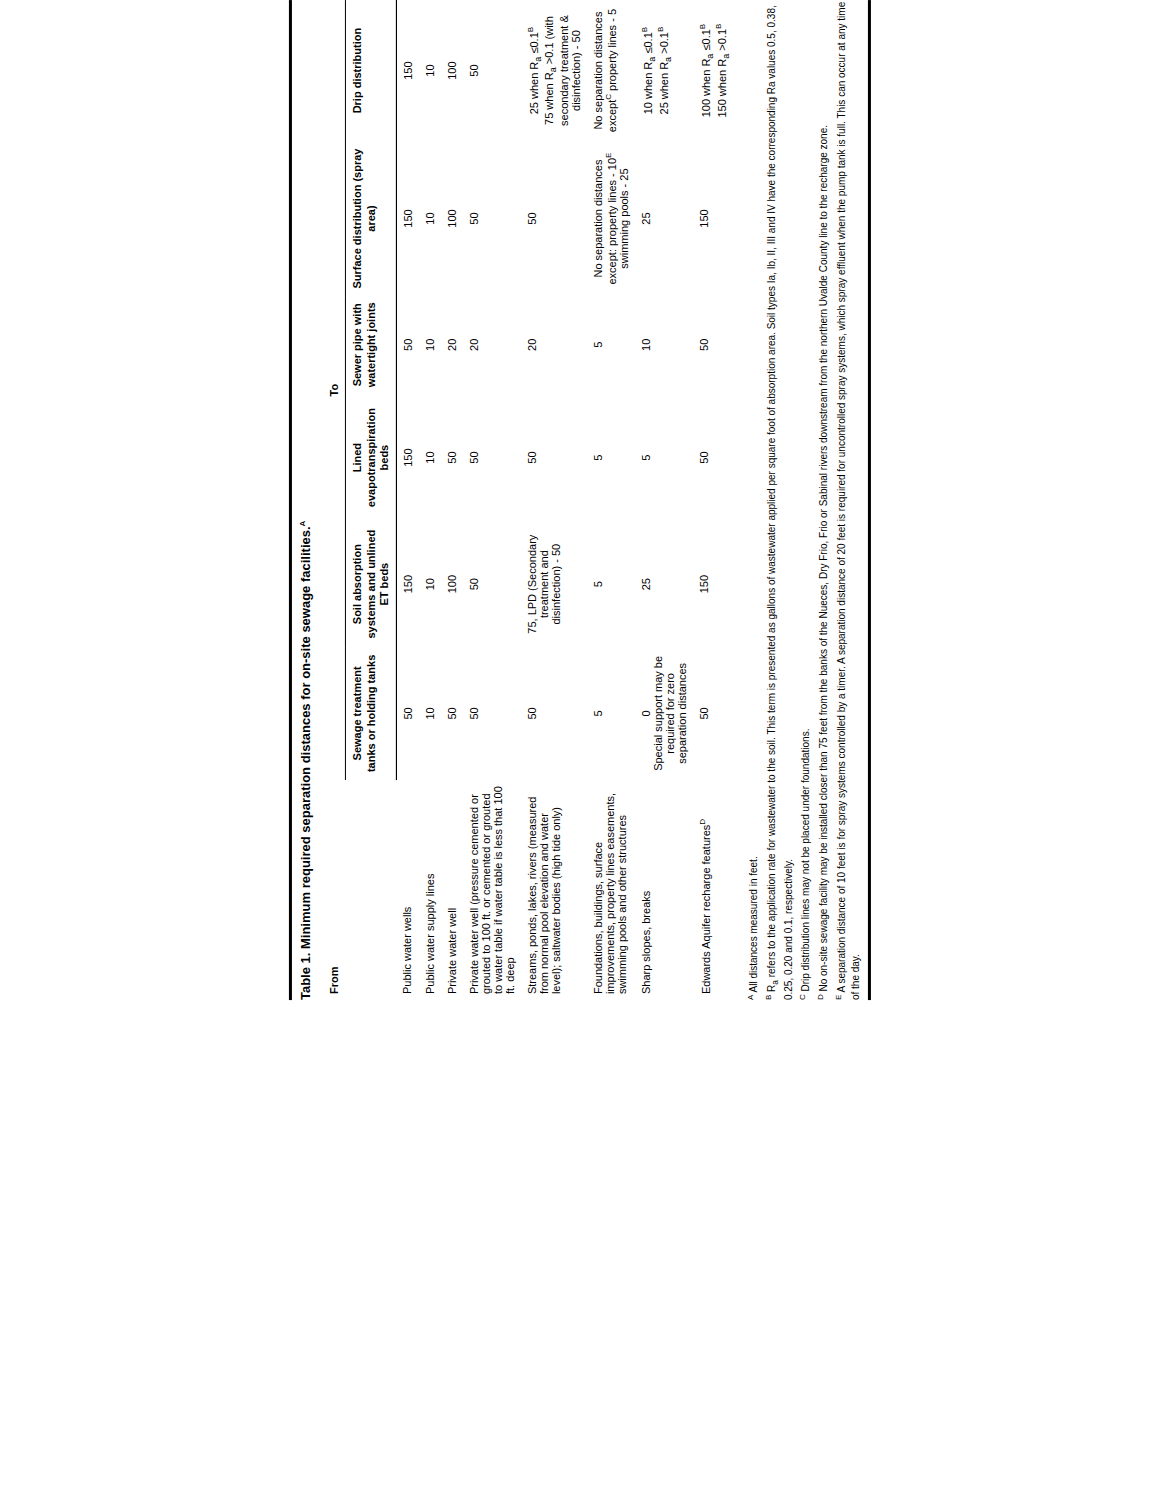Table 1. Minimum required separation distances for on-site sewage facilities.A
| From | To |
| --- | --- |
| Sewage treatment tanks or holding tanks | Soil absorption systems and unlined ET beds | Lined evapotranspiration beds | Sewer pipe with watertight joints | Surface distribution (spray area) | Drip distribution |
| Public water wells | 50 | 150 | 150 | 50 | 150 | 150 |
| Public water supply lines | 10 | 10 | 10 | 10 | 10 | 10 |
| Private water well | 50 | 100 | 50 | 20 | 100 | 100 |
| Private water well (pressure cemented or grouted to 100 ft. or cemented or grouted to water table if water table is less that 100 ft. deep | 50 | 50 | 50 | 20 | 50 | 50 |
| Streams, ponds, lakes, rivers (measured from normal pool elevation and water level); saltwater bodies (high tide only) | 50 | 75, LPD (Secondary treatment and disinfection) - 50 | 50 | 20 | 50 | 25 when R a ≤0.1 B 75 when R a >0.1 (with secondary treatment & disinfection) - 50 |
| Foundations, buildings, surface improvements, property lines easements, swimming pools and other structures | 5 | 5 | 5 | 5 | No separation distances except: property lines - 10 E swimming pools - 25 | No separation distances except C property lines - 5 |
| Sharp slopes, breaks | 0 Special support may be required for zero separation distances | 25 | 5 | 10 | 25 | 10 when R a ≤0.1 B 25 when R a >0.1 B |
| Edwards Aquifer recharge features D | 50 | 150 | 50 | 50 | 150 | 100 when R a ≤0.1 B 150 when R a >0.1 B |
A All distances measured in feet.
B Ra refers to the application rate for wastewater to the soil. This term is presented as gallons of wastewater applied per square foot of absorption area. Soil types Ia, Ib, II, III and IV have the corresponding Ra values 0.5, 0.38, 0.25, 0.20 and 0.1, respectively.
C Drip distribution lines may not be placed under foundations.
D No on-site sewage facility may be installed closer than 75 feet from the banks of the Nueces, Dry Frio, Frio or Sabinal rivers downstream from the northern Uvalde County line to the recharge zone.
E A separation distance of 10 feet is for spray systems controlled by a timer. A separation distance of 20 feet is required for uncontrolled spray systems, which spray effluent when the pump tank is full. This can occur at any time of the day.